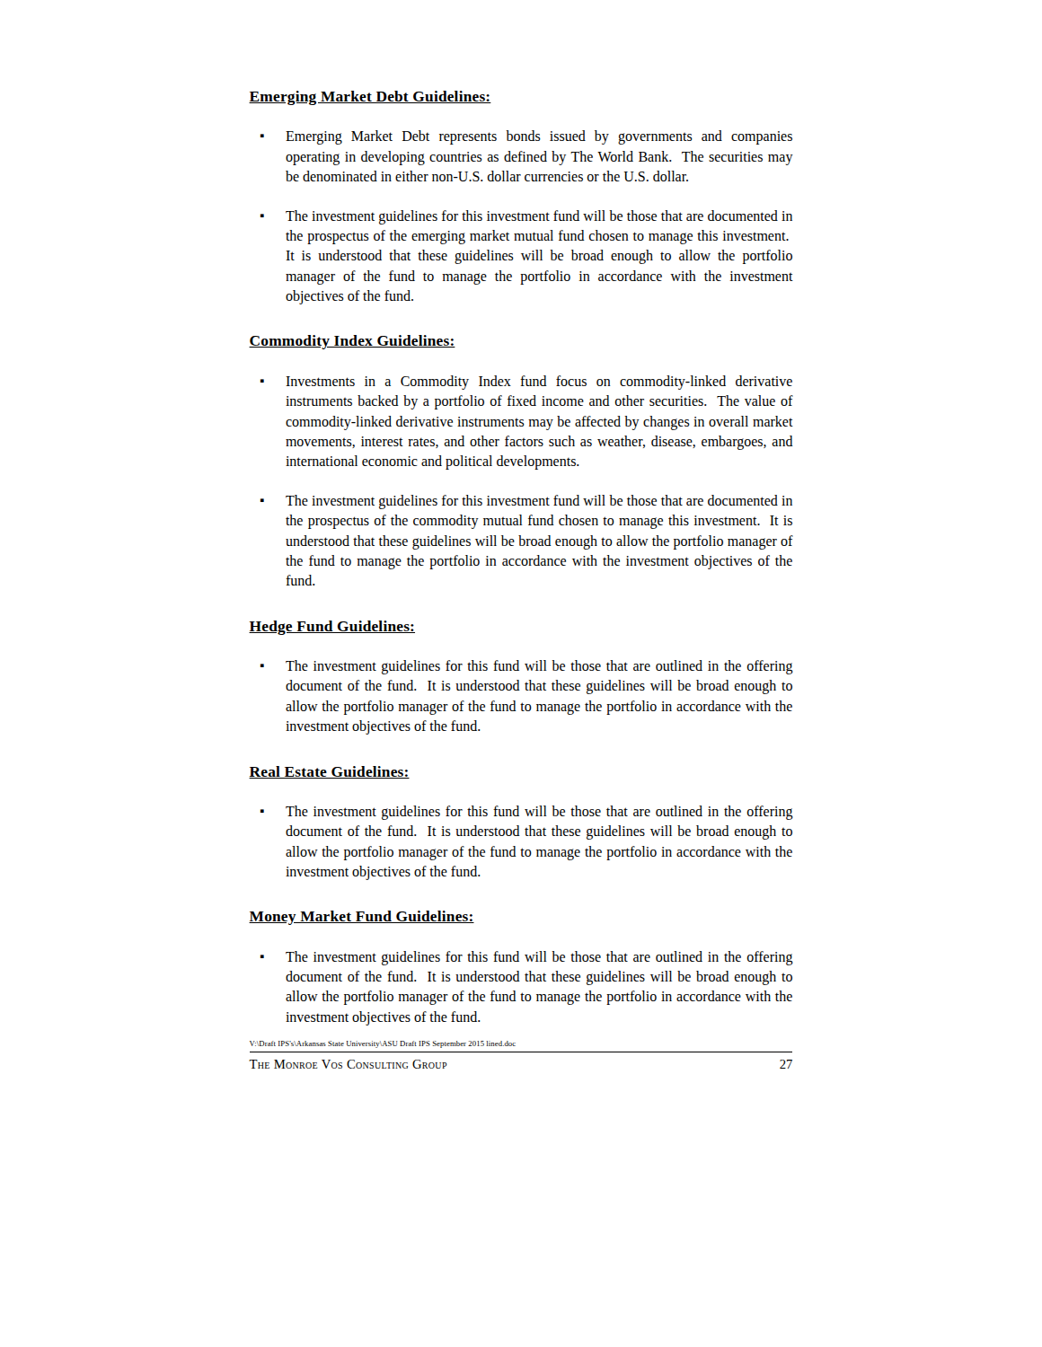Emerging Market Debt Guidelines:
Emerging Market Debt represents bonds issued by governments and companies operating in developing countries as defined by The World Bank. The securities may be denominated in either non-U.S. dollar currencies or the U.S. dollar.
The investment guidelines for this investment fund will be those that are documented in the prospectus of the emerging market mutual fund chosen to manage this investment. It is understood that these guidelines will be broad enough to allow the portfolio manager of the fund to manage the portfolio in accordance with the investment objectives of the fund.
Commodity Index Guidelines:
Investments in a Commodity Index fund focus on commodity-linked derivative instruments backed by a portfolio of fixed income and other securities. The value of commodity-linked derivative instruments may be affected by changes in overall market movements, interest rates, and other factors such as weather, disease, embargoes, and international economic and political developments.
The investment guidelines for this investment fund will be those that are documented in the prospectus of the commodity mutual fund chosen to manage this investment. It is understood that these guidelines will be broad enough to allow the portfolio manager of the fund to manage the portfolio in accordance with the investment objectives of the fund.
Hedge Fund Guidelines:
The investment guidelines for this fund will be those that are outlined in the offering document of the fund. It is understood that these guidelines will be broad enough to allow the portfolio manager of the fund to manage the portfolio in accordance with the investment objectives of the fund.
Real Estate Guidelines:
The investment guidelines for this fund will be those that are outlined in the offering document of the fund. It is understood that these guidelines will be broad enough to allow the portfolio manager of the fund to manage the portfolio in accordance with the investment objectives of the fund.
Money Market Fund Guidelines:
The investment guidelines for this fund will be those that are outlined in the offering document of the fund. It is understood that these guidelines will be broad enough to allow the portfolio manager of the fund to manage the portfolio in accordance with the investment objectives of the fund.
V:\Draft IPS's\Arkansas State University\ASU Draft IPS September 2015 lined.doc
The Monroe Vos Consulting Group 27